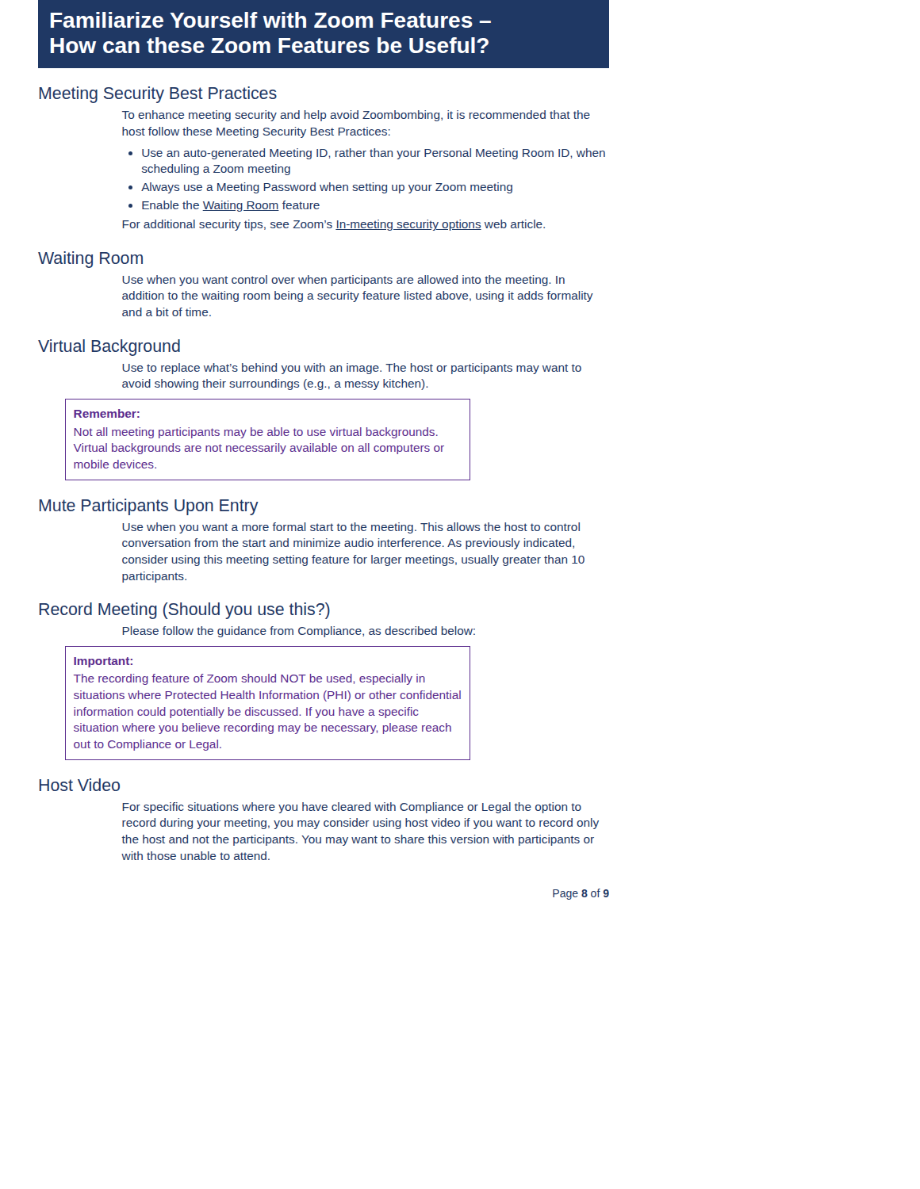Familiarize Yourself with Zoom Features –
How can these Zoom Features be Useful?
Meeting Security Best Practices
To enhance meeting security and help avoid Zoombombing, it is recommended that the host follow these Meeting Security Best Practices:
Use an auto-generated Meeting ID, rather than your Personal Meeting Room ID, when scheduling a Zoom meeting
Always use a Meeting Password when setting up your Zoom meeting
Enable the Waiting Room feature
For additional security tips, see Zoom’s In-meeting security options web article.
Waiting Room
Use when you want control over when participants are allowed into the meeting. In addition to the waiting room being a security feature listed above, using it adds formality and a bit of time.
Virtual Background
Use to replace what’s behind you with an image. The host or participants may want to avoid showing their surroundings (e.g., a messy kitchen).
Remember:
Not all meeting participants may be able to use virtual backgrounds. Virtual backgrounds are not necessarily available on all computers or mobile devices.
Mute Participants Upon Entry
Use when you want a more formal start to the meeting. This allows the host to control conversation from the start and minimize audio interference. As previously indicated, consider using this meeting setting feature for larger meetings, usually greater than 10 participants.
Record Meeting (Should you use this?)
Please follow the guidance from Compliance, as described below:
Important:
The recording feature of Zoom should NOT be used, especially in situations where Protected Health Information (PHI) or other confidential information could potentially be discussed. If you have a specific situation where you believe recording may be necessary, please reach out to Compliance or Legal.
Host Video
For specific situations where you have cleared with Compliance or Legal the option to record during your meeting, you may consider using host video if you want to record only the host and not the participants. You may want to share this version with participants or with those unable to attend.
Page 8 of 9